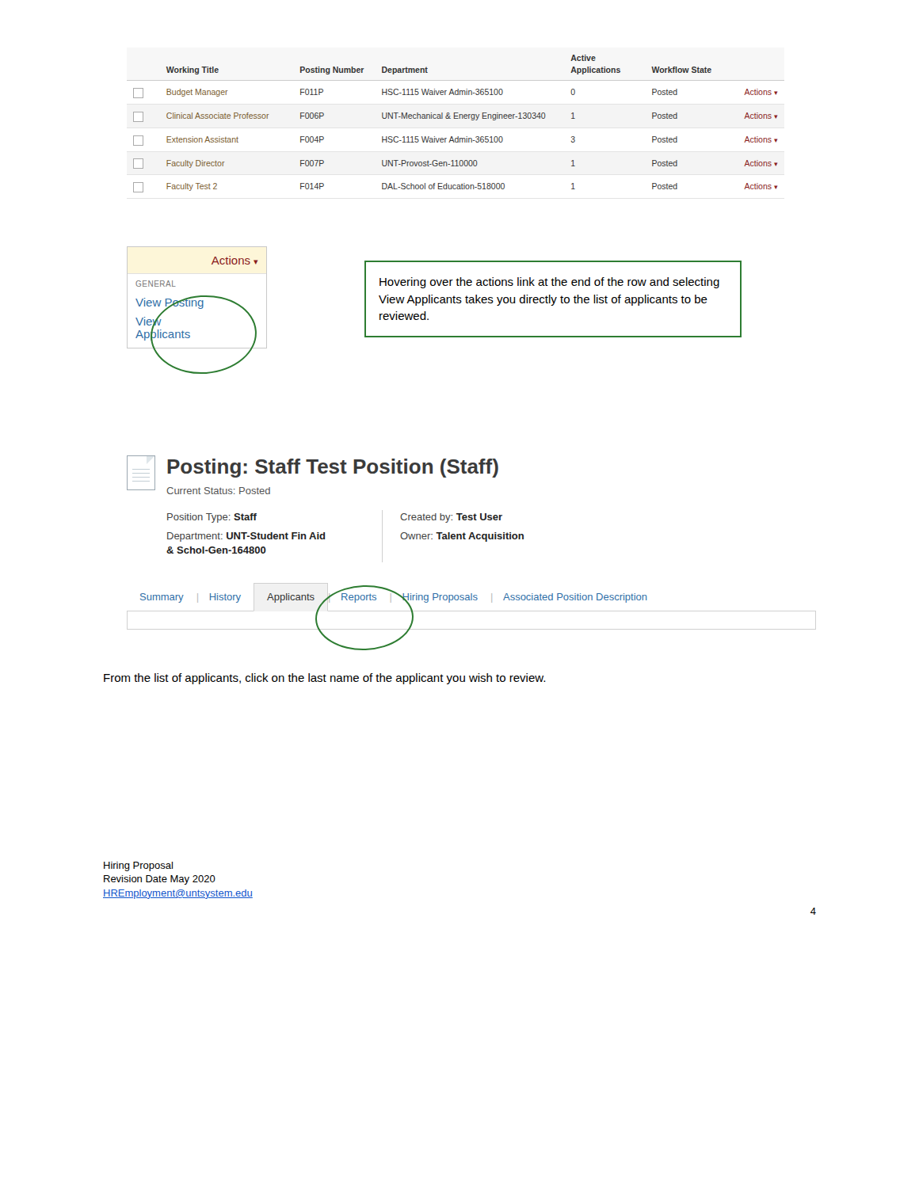| | Working Title | Posting Number | Department | Active Applications | Workflow State | |
| --- | --- | --- | --- | --- | --- | --- |
| | Budget Manager | F011P | HSC-1115 Waiver Admin-365100 | 0 | Posted | Actions ▾ |
| | Clinical Associate Professor | F006P | UNT-Mechanical & Energy Engineer-130340 | 1 | Posted | Actions ▾ |
| | Extension Assistant | F004P | HSC-1115 Waiver Admin-365100 | 3 | Posted | Actions ▾ |
| | Faculty Director | F007P | UNT-Provost-Gen-110000 | 1 | Posted | Actions ▾ |
| | Faculty Test 2 | F014P | DAL-School of Education-518000 | 1 | Posted | Actions ▾ |
Actions▾
GENERAL
View Posting
View
Applicants
Hovering over the actions link at the end of the row and selecting View Applicants takes you directly to the list of applicants to be reviewed.
Posting: Staff Test Position (Staff)
Current Status: Posted
Position Type: Staff
Department: UNT-Student Fin Aid
& Schol-Gen-164800
Created by: Test User
Owner: Talent Acquisition
Summary
History
Applicants
Reports
Hiring Proposals
Associated Position Description
From the list of applicants, click on the last name of the applicant you wish to review.
Hiring Proposal
Revision Date May 2020
HREmployment@untsystem.edu
4